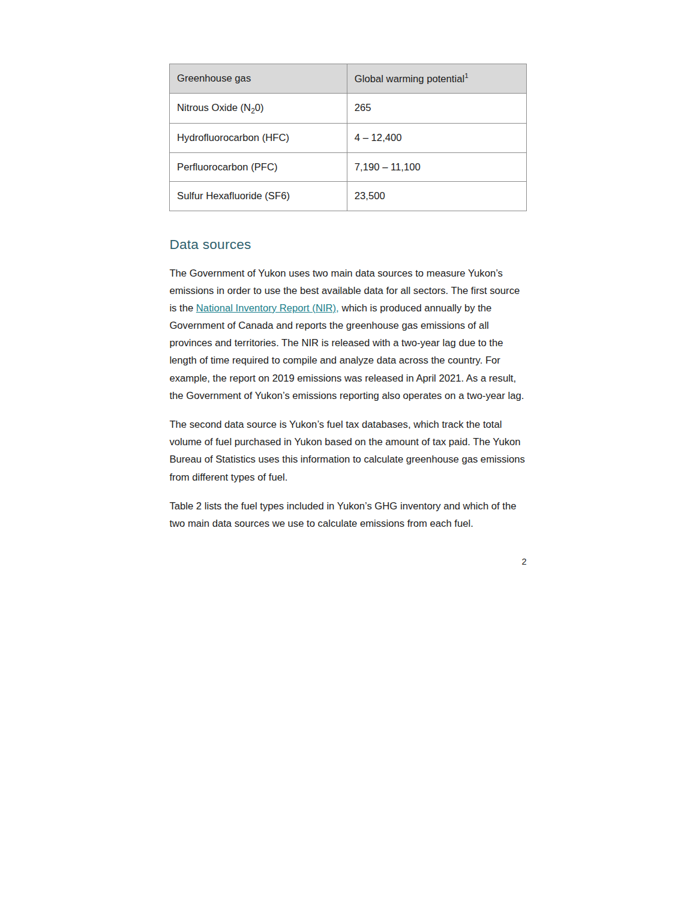| Greenhouse gas | Global warming potential 1 |
| --- | --- |
| Nitrous Oxide (N 2 0) | 265 |
| Hydrofluorocarbon (HFC) | 4 – 12,400 |
| Perfluorocarbon (PFC) | 7,190 – 11,100 |
| Sulfur Hexafluoride (SF6) | 23,500 |
Data sources
The Government of Yukon uses two main data sources to measure Yukon’s emissions in order to use the best available data for all sectors. The first source is the National Inventory Report (NIR), which is produced annually by the Government of Canada and reports the greenhouse gas emissions of all provinces and territories. The NIR is released with a two-year lag due to the length of time required to compile and analyze data across the country. For example, the report on 2019 emissions was released in April 2021. As a result, the Government of Yukon’s emissions reporting also operates on a two-year lag.
The second data source is Yukon’s fuel tax databases, which track the total volume of fuel purchased in Yukon based on the amount of tax paid. The Yukon Bureau of Statistics uses this information to calculate greenhouse gas emissions from different types of fuel.
Table 2 lists the fuel types included in Yukon’s GHG inventory and which of the two main data sources we use to calculate emissions from each fuel.
2